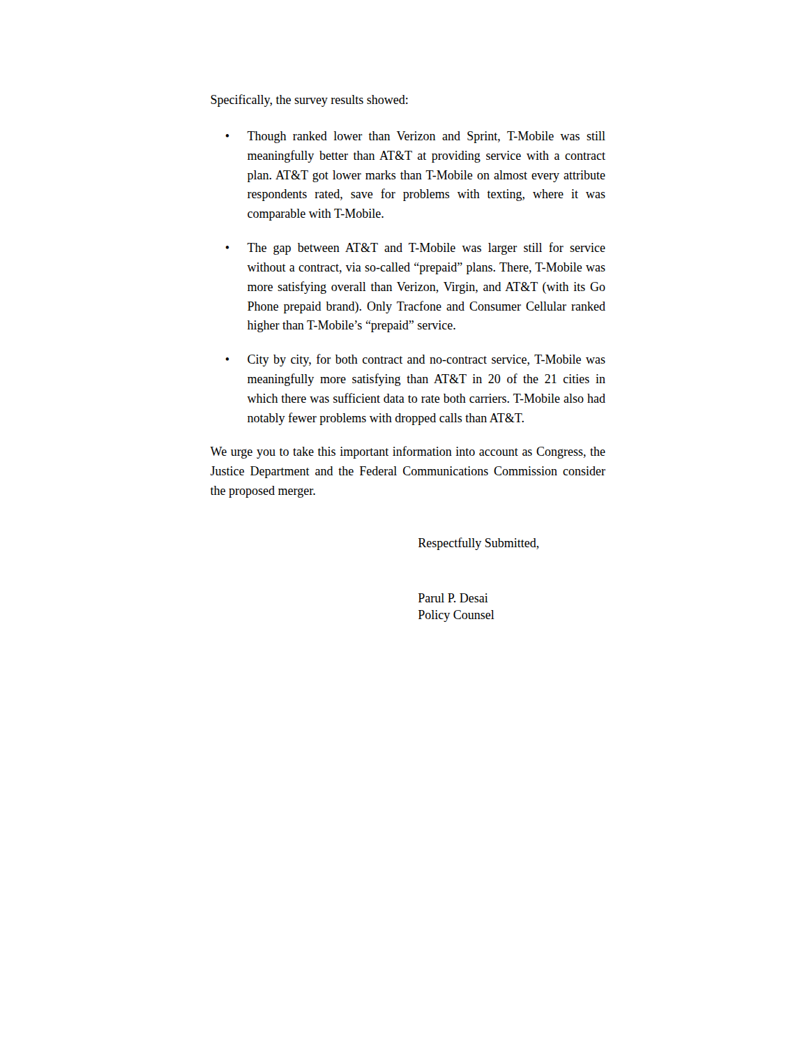Specifically, the survey results showed:
Though ranked lower than Verizon and Sprint, T-Mobile was still meaningfully better than AT&T at providing service with a contract plan. AT&T got lower marks than T-Mobile on almost every attribute respondents rated, save for problems with texting, where it was comparable with T-Mobile.
The gap between AT&T and T-Mobile was larger still for service without a contract, via so-called “prepaid” plans. There, T-Mobile was more satisfying overall than Verizon, Virgin, and AT&T (with its Go Phone prepaid brand). Only Tracfone and Consumer Cellular ranked higher than T-Mobile’s “prepaid” service.
City by city, for both contract and no-contract service, T-Mobile was meaningfully more satisfying than AT&T in 20 of the 21 cities in which there was sufficient data to rate both carriers. T-Mobile also had notably fewer problems with dropped calls than AT&T.
We urge you to take this important information into account as Congress, the Justice Department and the Federal Communications Commission consider the proposed merger.
Respectfully Submitted,
Parul P. Desai
Policy Counsel